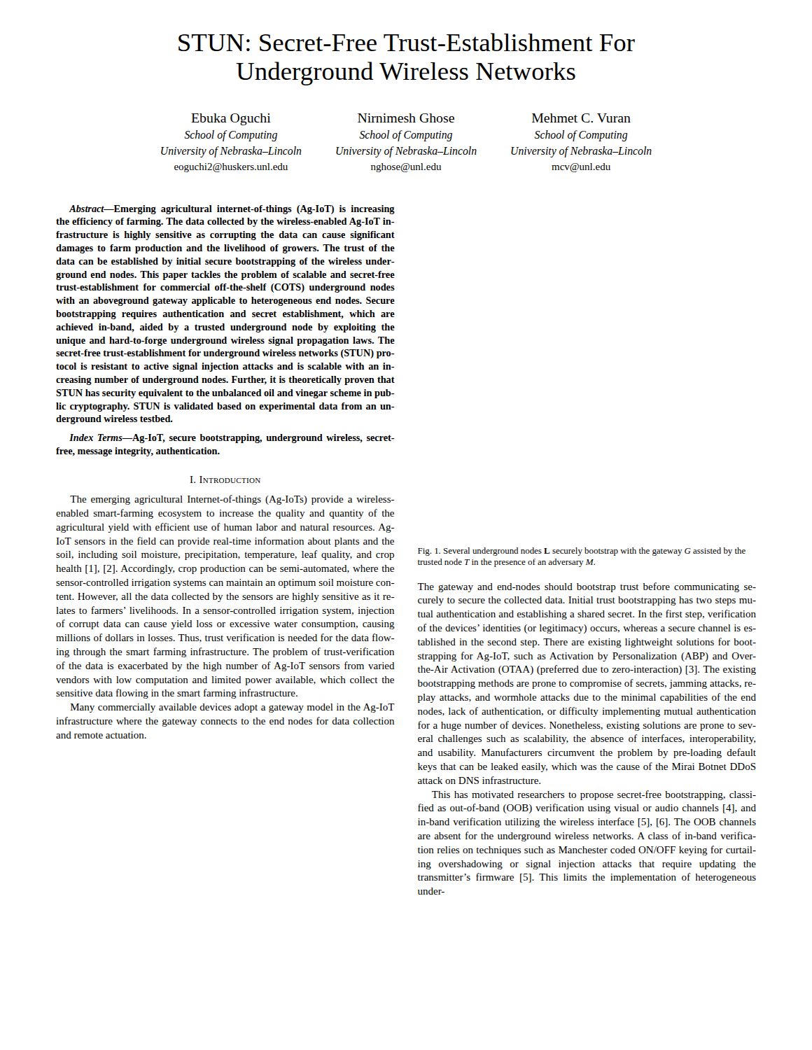STUN: Secret-Free Trust-Establishment For
Underground Wireless Networks
Ebuka Oguchi
School of Computing
University of Nebraska–Lincoln
eoguchi2@huskers.unl.edu
Nirnimesh Ghose
School of Computing
University of Nebraska–Lincoln
nghose@unl.edu
Mehmet C. Vuran
School of Computing
University of Nebraska–Lincoln
mcv@unl.edu
Abstract—Emerging agricultural internet-of-things (Ag-IoT) is increasing the efficiency of farming. The data collected by the wireless-enabled Ag-IoT infrastructure is highly sensitive as corrupting the data can cause significant damages to farm production and the livelihood of growers. The trust of the data can be established by initial secure bootstrapping of the wireless underground end nodes. This paper tackles the problem of scalable and secret-free trust-establishment for commercial off-the-shelf (COTS) underground nodes with an aboveground gateway applicable to heterogeneous end nodes. Secure bootstrapping requires authentication and secret establishment, which are achieved in-band, aided by a trusted underground node by exploiting the unique and hard-to-forge underground wireless signal propagation laws. The secret-free trust-establishment for underground wireless networks (STUN) protocol is resistant to active signal injection attacks and is scalable with an increasing number of underground nodes. Further, it is theoretically proven that STUN has security equivalent to the unbalanced oil and vinegar scheme in public cryptography. STUN is validated based on experimental data from an underground wireless testbed.
Index Terms—Ag-IoT, secure bootstrapping, underground wireless, secret-free, message integrity, authentication.
I. Introduction
The emerging agricultural Internet-of-things (Ag-IoTs) provide a wireless-enabled smart-farming ecosystem to increase the quality and quantity of the agricultural yield with efficient use of human labor and natural resources. Ag-IoT sensors in the field can provide real-time information about plants and the soil, including soil moisture, precipitation, temperature, leaf quality, and crop health [1], [2]. Accordingly, crop production can be semi-automated, where the sensor-controlled irrigation systems can maintain an optimum soil moisture content. However, all the data collected by the sensors are highly sensitive as it relates to farmers’ livelihoods. In a sensor-controlled irrigation system, injection of corrupt data can cause yield loss or excessive water consumption, causing millions of dollars in losses. Thus, trust verification is needed for the data flowing through the smart farming infrastructure. The problem of trust-verification of the data is exacerbated by the high number of Ag-IoT sensors from varied vendors with low computation and limited power available, which collect the sensitive data flowing in the smart farming infrastructure.
Many commercially available devices adopt a gateway model in the Ag-IoT infrastructure where the gateway connects to the end nodes for data collection and remote actuation.
Fig. 1. Several underground nodes L securely bootstrap with the gateway G assisted by the trusted node T in the presence of an adversary M.
The gateway and end-nodes should bootstrap trust before communicating securely to secure the collected data. Initial trust bootstrapping has two steps mutual authentication and establishing a shared secret. In the first step, verification of the devices’ identities (or legitimacy) occurs, whereas a secure channel is established in the second step. There are existing lightweight solutions for bootstrapping for Ag-IoT, such as Activation by Personalization (ABP) and Over-the-Air Activation (OTAA) (preferred due to zero-interaction) [3]. The existing bootstrapping methods are prone to compromise of secrets, jamming attacks, replay attacks, and wormhole attacks due to the minimal capabilities of the end nodes, lack of authentication, or difficulty implementing mutual authentication for a huge number of devices. Nonetheless, existing solutions are prone to several challenges such as scalability, the absence of interfaces, interoperability, and usability. Manufacturers circumvent the problem by pre-loading default keys that can be leaked easily, which was the cause of the Mirai Botnet DDoS attack on DNS infrastructure.
This has motivated researchers to propose secret-free bootstrapping, classified as out-of-band (OOB) verification using visual or audio channels [4], and in-band verification utilizing the wireless interface [5], [6]. The OOB channels are absent for the underground wireless networks. A class of in-band verification relies on techniques such as Manchester coded ON/OFF keying for curtailing overshadowing or signal injection attacks that require updating the transmitter’s firmware [5]. This limits the implementation of heterogeneous under-